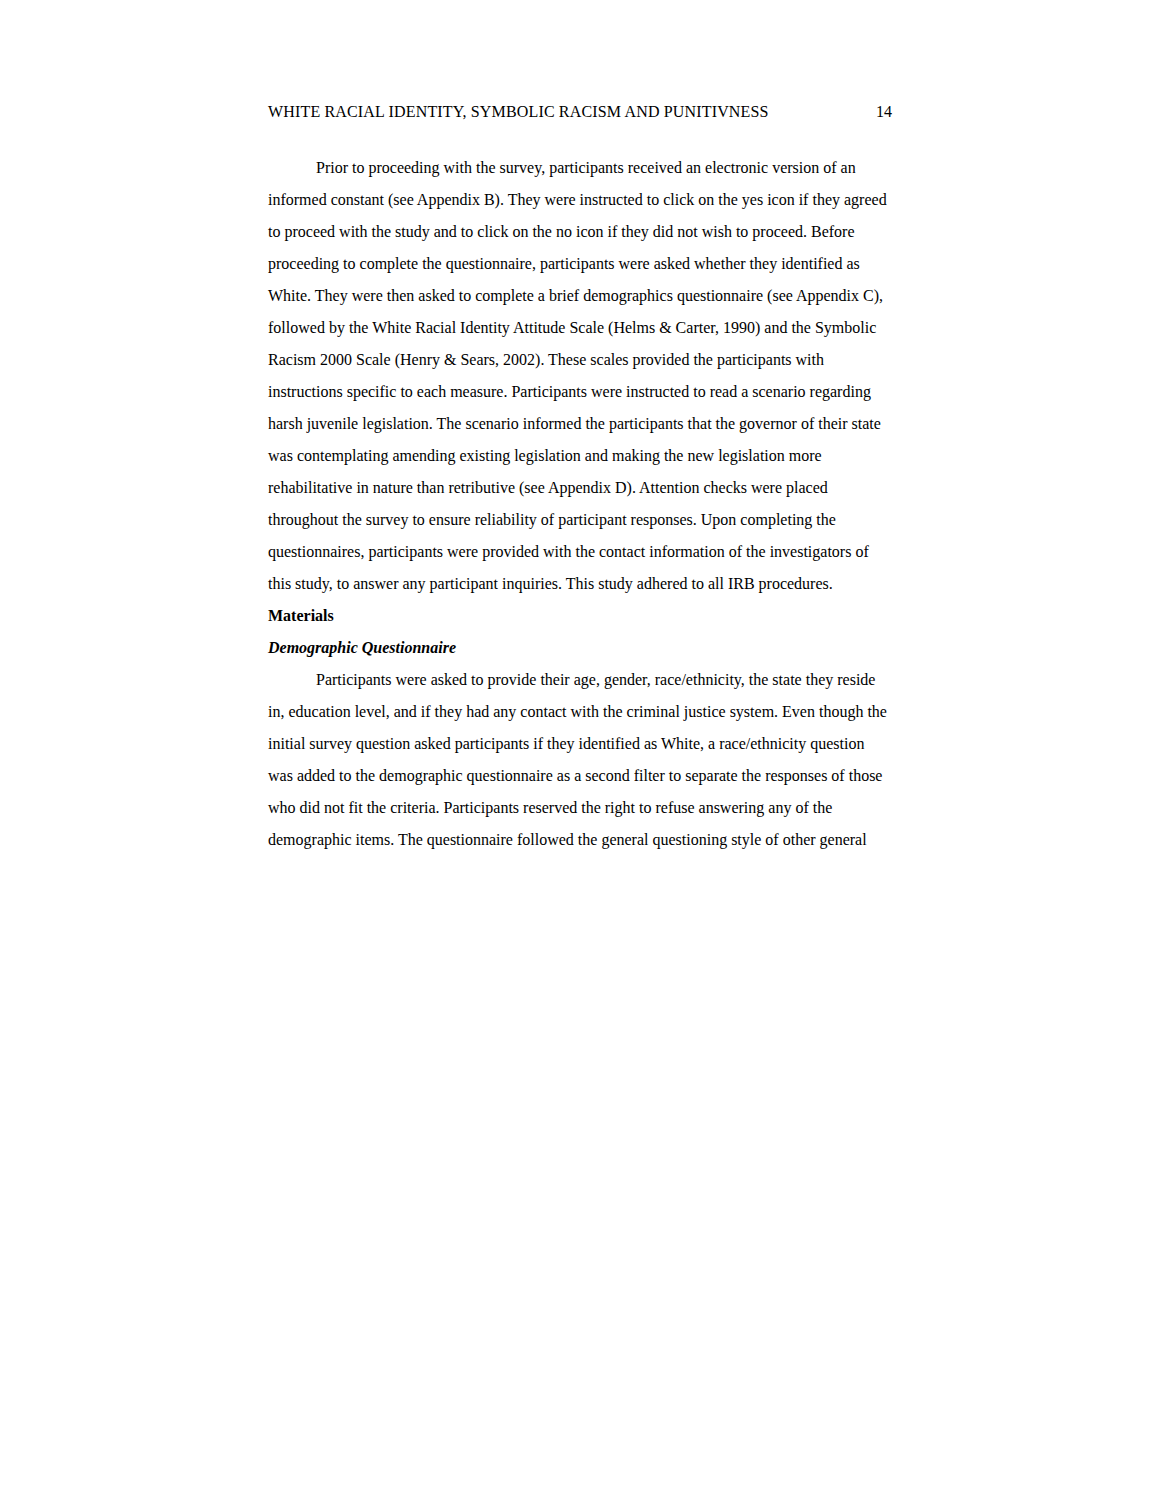White Racial Identity, Symbolic Racism and Punitivness 14
Prior to proceeding with the survey, participants received an electronic version of an informed constant (see Appendix B). They were instructed to click on the yes icon if they agreed to proceed with the study and to click on the no icon if they did not wish to proceed. Before proceeding to complete the questionnaire, participants were asked whether they identified as White. They were then asked to complete a brief demographics questionnaire (see Appendix C), followed by the White Racial Identity Attitude Scale (Helms & Carter, 1990) and the Symbolic Racism 2000 Scale (Henry & Sears, 2002). These scales provided the participants with instructions specific to each measure. Participants were instructed to read a scenario regarding harsh juvenile legislation. The scenario informed the participants that the governor of their state was contemplating amending existing legislation and making the new legislation more rehabilitative in nature than retributive (see Appendix D). Attention checks were placed throughout the survey to ensure reliability of participant responses. Upon completing the questionnaires, participants were provided with the contact information of the investigators of this study, to answer any participant inquiries. This study adhered to all IRB procedures.
Materials
Demographic Questionnaire
Participants were asked to provide their age, gender, race/ethnicity, the state they reside in, education level, and if they had any contact with the criminal justice system. Even though the initial survey question asked participants if they identified as White, a race/ethnicity question was added to the demographic questionnaire as a second filter to separate the responses of those who did not fit the criteria. Participants reserved the right to refuse answering any of the demographic items. The questionnaire followed the general questioning style of other general